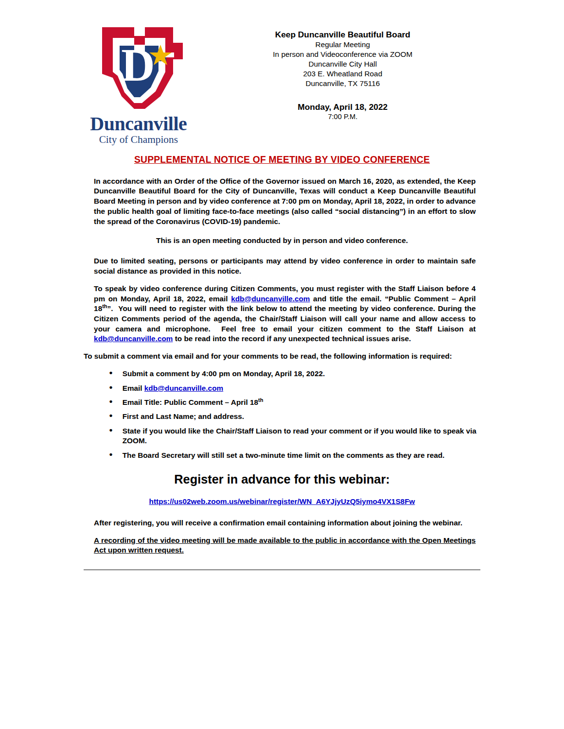D
Duncanville
City of Champions
Keep Duncanville Beautiful Board
Regular Meeting
In person and Videoconference via ZOOM
Duncanville City Hall
203 E. Wheatland Road
Duncanville, TX 75116
Monday, April 18, 2022
7:00 P.M.
SUPPLEMENTAL NOTICE OF MEETING BY VIDEO CONFERENCE
In accordance with an Order of the Office of the Governor issued on March 16, 2020, as extended, the Keep Duncanville Beautiful Board for the City of Duncanville, Texas will conduct a Keep Duncanville Beautiful Board Meeting in person and by video conference at 7:00 pm on Monday, April 18, 2022, in order to advance the public health goal of limiting face-to-face meetings (also called “social distancing”) in an effort to slow the spread of the Coronavirus (COVID-19) pandemic.
This is an open meeting conducted by in person and video conference.
Due to limited seating, persons or participants may attend by video conference in order to maintain safe social distance as provided in this notice.
To speak by video conference during Citizen Comments, you must register with the Staff Liaison before 4 pm on Monday, April 18, 2022, email kdb@duncanville.com and title the email. “Public Comment – April 18th”. You will need to register with the link below to attend the meeting by video conference. During the Citizen Comments period of the agenda, the Chair/Staff Liaison will call your name and allow access to your camera and microphone. Feel free to email your citizen comment to the Staff Liaison at kdb@duncanville.com to be read into the record if any unexpected technical issues arise.
To submit a comment via email and for your comments to be read, the following information is required:
Submit a comment by 4:00 pm on Monday, April 18, 2022.
Email kdb@duncanville.com
Email Title: Public Comment – April 18th
First and Last Name; and address.
State if you would like the Chair/Staff Liaison to read your comment or if you would like to speak via ZOOM.
The Board Secretary will still set a two-minute time limit on the comments as they are read.
Register in advance for this webinar:
https://us02web.zoom.us/webinar/register/WN_A6YJjyUzQ5iymo4VX1S8Fw
After registering, you will receive a confirmation email containing information about joining the webinar.
A recording of the video meeting will be made available to the public in accordance with the Open Meetings Act upon written request.